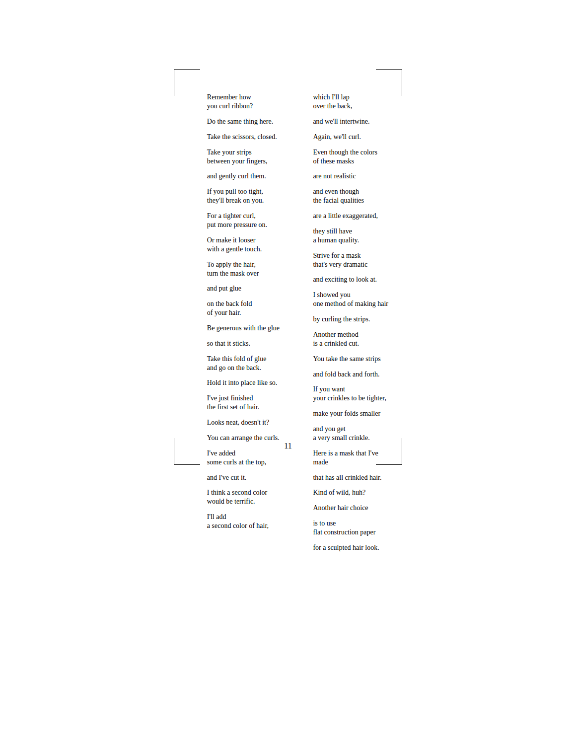Remember how
you curl ribbon?
Do the same thing here.
Take the scissors, closed.
Take your strips
between your fingers,
and gently curl them.
If you pull too tight,
they'll break on you.
For a tighter curl,
put more pressure on.
Or make it looser
with a gentle touch.
To apply the hair,
turn the mask over
and put glue
on the back fold
of your hair.
Be generous with the glue
so that it sticks.
Take this fold of glue
and go on the back.
Hold it into place like so.
I've just finished
the first set of hair.
Looks neat, doesn't it?
You can arrange the curls.
I've added
some curls at the top,
and I've cut it.
I think a second color
would be terrific.
I'll add
a second color of hair,
which I'll lap
over the back,
and we'll intertwine.
Again, we'll curl.
Even though the colors
of these masks
are not realistic
and even though
the facial qualities
are a little exaggerated,
they still have
a human quality.
Strive for a mask
that's very dramatic
and exciting to look at.
I showed you
one method of making hair
by curling the strips.
Another method
is a crinkled cut.
You take the same strips
and fold back and forth.
If you want
your crinkles to be tighter,
make your folds smaller
and you get
a very small crinkle.
Here is a mask that I've made
that has all crinkled hair.
Kind of wild, huh?
Another hair choice
is to use
flat construction paper
for a sculpted hair look.
11